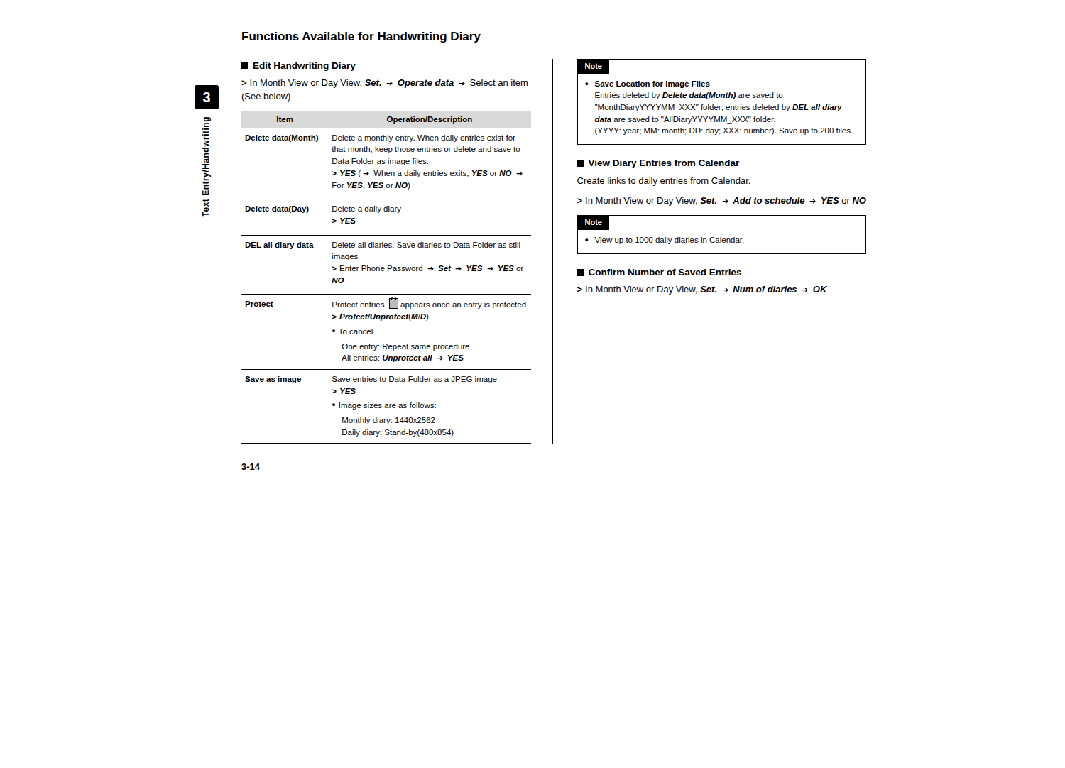3
Text Entry/Handwriting
Functions Available for Handwriting Diary
Edit Handwriting Diary
In Month View or Day View, Set. Operate data Select an item (See below)
| Item | Operation/Description |
| --- | --- |
| Delete data(Month) | Delete a monthly entry. When daily entries exist for that month, keep those entries or delete and save to Data Folder as image files. YES ( When a daily entries exits, YES or NO For YES , YES or NO ) |
| Delete data(Day) | Delete a daily diary YES |
| DEL all diary data | Delete all diaries. Save diaries to Data Folder as still images Enter Phone Password Set YES YES or NO |
| Protect | Protect entries. appears once an entry is protected Protect/Unprotect ( M / D ) To cancel One entry: Repeat same procedure All entries: Unprotect all YES |
| Save as image | Save entries to Data Folder as a JPEG image YES Image sizes are as follows: Monthly diary: 1440x2562 Daily diary: Stand-by(480x854) |
Note
Save Location for Image Files
Entries deleted by Delete data(Month) are saved to "MonthDiaryYYYYMM_XXX" folder; entries deleted by DEL all diary data are saved to "AllDiaryYYYYMM_XXX" folder.
(YYYY: year; MM: month; DD: day; XXX: number). Save up to 200 files.
View Diary Entries from Calendar
Create links to daily entries from Calendar.
In Month View or Day View, Set. Add to schedule YES or NO
Note
View up to 1000 daily diaries in Calendar.
Confirm Number of Saved Entries
In Month View or Day View, Set. Num of diaries OK
3-14